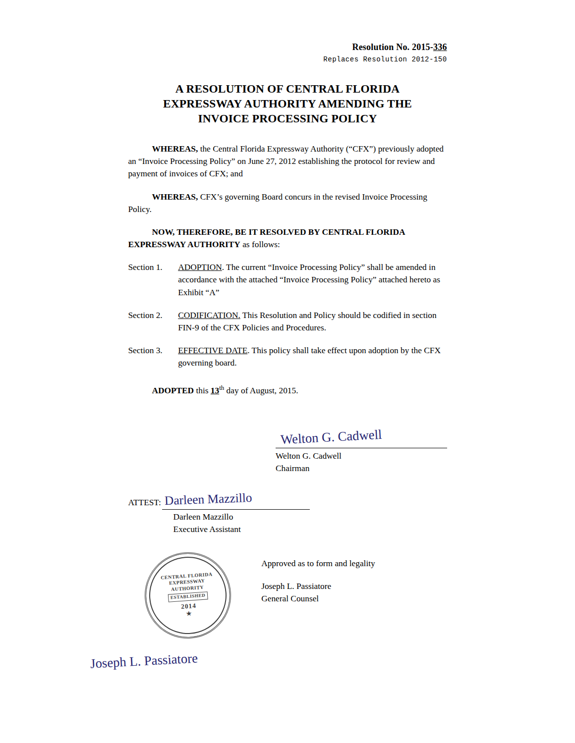Resolution No. 2015-336
Replaces Resolution 2012-150
A RESOLUTION OF CENTRAL FLORIDA
EXPRESSWAY AUTHORITY AMENDING THE
INVOICE PROCESSING POLICY
WHEREAS, the Central Florida Expressway Authority (“CFX”) previously adopted an “Invoice Processing Policy” on June 27, 2012 establishing the protocol for review and payment of invoices of CFX; and
WHEREAS, CFX’s governing Board concurs in the revised Invoice Processing Policy.
NOW, THEREFORE, BE IT RESOLVED BY CENTRAL FLORIDA EXPRESSWAY AUTHORITY as follows:
Section 1.
ADOPTION. The current “Invoice Processing Policy” shall be amended in accordance with the attached “Invoice Processing Policy” attached hereto as Exhibit “A”
Section 2.
CODIFICATION. This Resolution and Policy should be codified in section FIN-9 of the CFX Policies and Procedures.
Section 3.
EFFECTIVE DATE. This policy shall take effect upon adoption by the CFX governing board.
ADOPTED this 13 th day of August, 2015.
Welton G. Cadwell
Welton G. Cadwell
Chairman
ATTEST:
Darleen Mazzillo
Darleen Mazzillo
Executive Assistant
Central Florida Expressway Authority
ESTABLISHED
2014
★
Approved as to form and legality
Joseph L. Passiatore
Joseph L. Passiatore
General Counsel